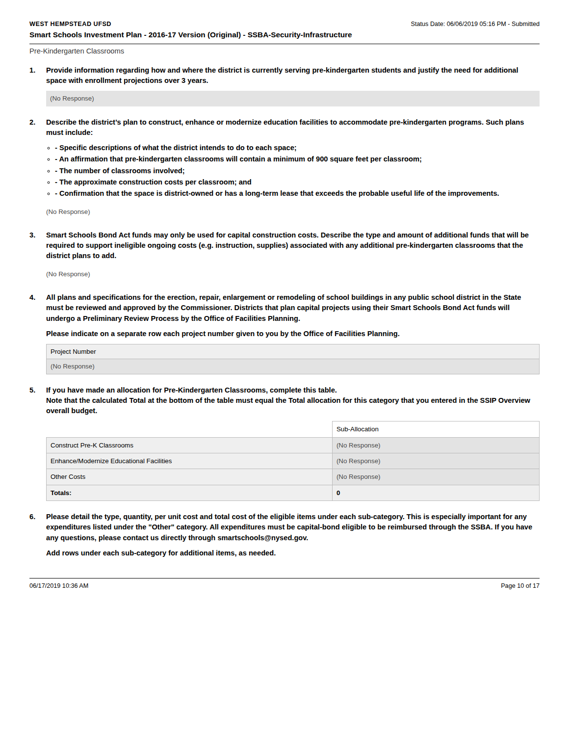WEST HEMPSTEAD UFSD Status Date: 06/06/2019 05:16 PM - Submitted
Smart Schools Investment Plan - 2016-17 Version (Original) - SSBA-Security-Infrastructure
Pre-Kindergarten Classrooms
Provide information regarding how and where the district is currently serving pre-kindergarten students and justify the need for additional space with enrollment projections over 3 years.
(No Response)
Describe the district’s plan to construct, enhance or modernize education facilities to accommodate pre-kindergarten programs. Such plans must include:
- Specific descriptions of what the district intends to do to each space;
- An affirmation that pre-kindergarten classrooms will contain a minimum of 900 square feet per classroom;
- The number of classrooms involved;
- The approximate construction costs per classroom; and
- Confirmation that the space is district-owned or has a long-term lease that exceeds the probable useful life of the improvements.
(No Response)
Smart Schools Bond Act funds may only be used for capital construction costs. Describe the type and amount of additional funds that will be required to support ineligible ongoing costs (e.g. instruction, supplies) associated with any additional pre-kindergarten classrooms that the district plans to add.
(No Response)
All plans and specifications for the erection, repair, enlargement or remodeling of school buildings in any public school district in the State must be reviewed and approved by the Commissioner. Districts that plan capital projects using their Smart Schools Bond Act funds will undergo a Preliminary Review Process by the Office of Facilities Planning.
Please indicate on a separate row each project number given to you by the Office of Facilities Planning.
| Project Number |
| --- |
| (No Response) |
If you have made an allocation for Pre-Kindergarten Classrooms, complete this table.
Note that the calculated Total at the bottom of the table must equal the Total allocation for this category that you entered in the SSIP Overview overall budget.
| | Sub-Allocation |
| --- | --- |
| Construct Pre-K Classrooms | (No Response) |
| Enhance/Modernize Educational Facilities | (No Response) |
| Other Costs | (No Response) |
| Totals: | 0 |
Please detail the type, quantity, per unit cost and total cost of the eligible items under each sub-category. This is especially important for any expenditures listed under the "Other" category. All expenditures must be capital-bond eligible to be reimbursed through the SSBA. If you have any questions, please contact us directly through smartschools@nysed.gov.
Add rows under each sub-category for additional items, as needed.
06/17/2019 10:36 AM Page 10 of 17